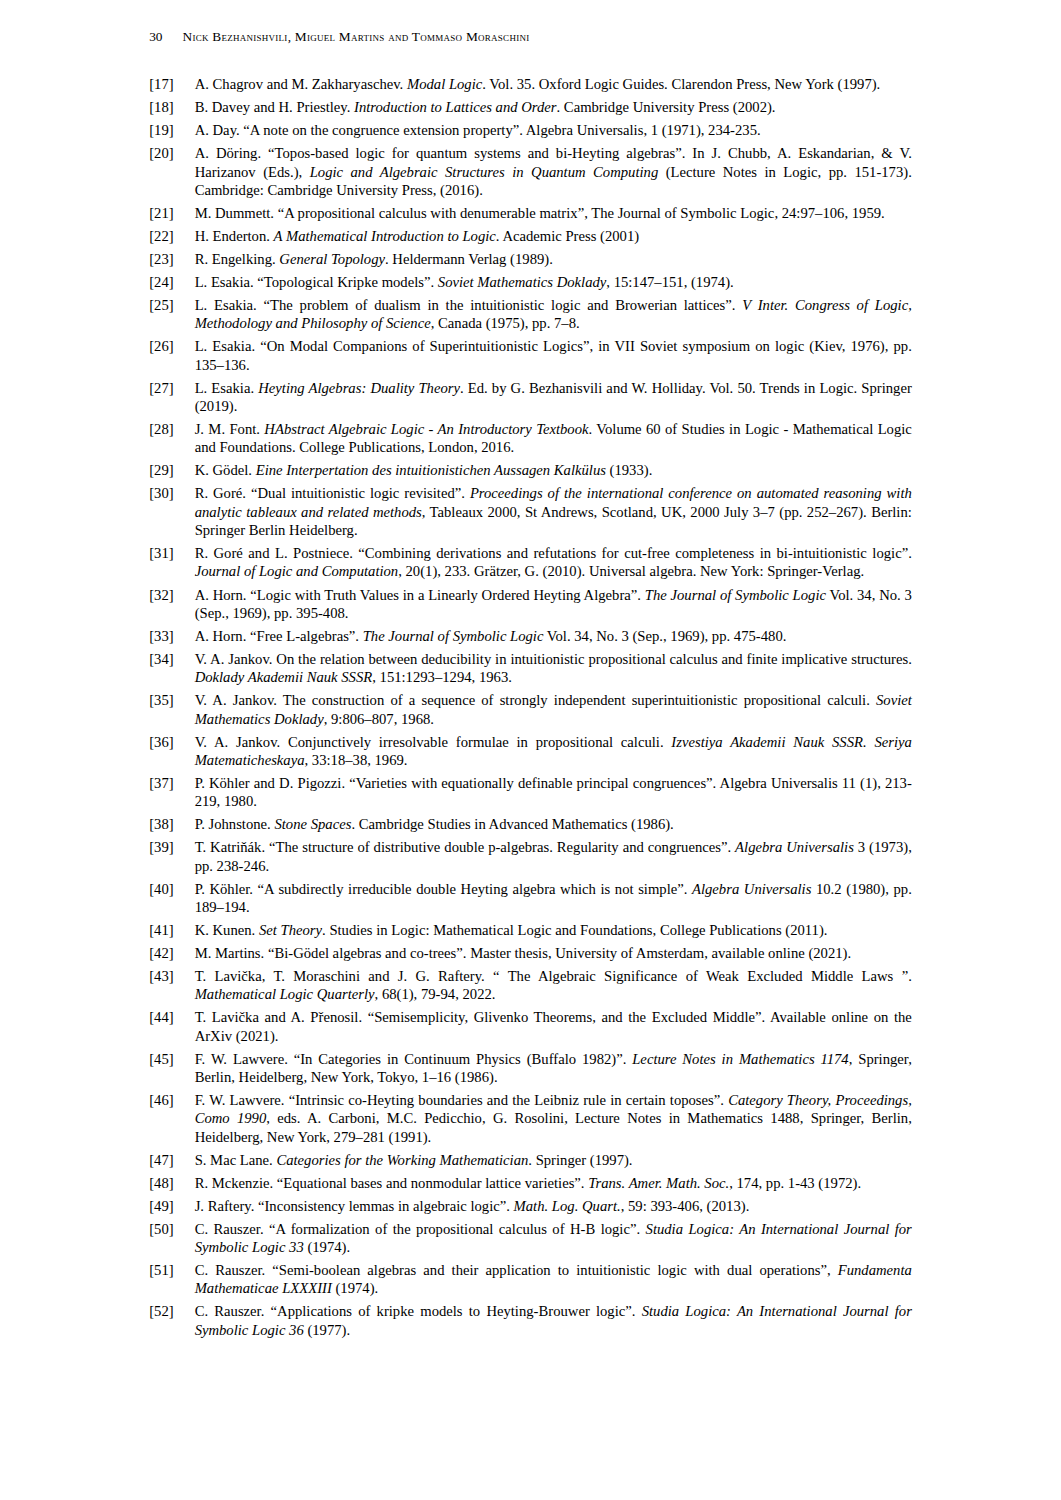30 Nick Bezhanishvili, Miguel Martins and Tommaso Moraschini
[17] A. Chagrov and M. Zakharyaschev. Modal Logic. Vol. 35. Oxford Logic Guides. Clarendon Press, New York (1997).
[18] B. Davey and H. Priestley. Introduction to Lattices and Order. Cambridge University Press (2002).
[19] A. Day. “A note on the congruence extension property”. Algebra Universalis, 1 (1971), 234-235.
[20] A. Döring. “Topos-based logic for quantum systems and bi-Heyting algebras”. In J. Chubb, A. Eskandarian, & V. Harizanov (Eds.), Logic and Algebraic Structures in Quantum Computing (Lecture Notes in Logic, pp. 151-173). Cambridge: Cambridge University Press, (2016).
[21] M. Dummett. “A propositional calculus with denumerable matrix”, The Journal of Symbolic Logic, 24:97–106, 1959.
[22] H. Enderton. A Mathematical Introduction to Logic. Academic Press (2001)
[23] R. Engelking. General Topology. Heldermann Verlag (1989).
[24] L. Esakia. “Topological Kripke models”. Soviet Mathematics Doklady, 15:147–151, (1974).
[25] L. Esakia. “The problem of dualism in the intuitionistic logic and Browerian lattices”. V Inter. Congress of Logic, Methodology and Philosophy of Science, Canada (1975), pp. 7–8.
[26] L. Esakia. “On Modal Companions of Superintuitionistic Logics”, in VII Soviet symposium on logic (Kiev, 1976), pp. 135–136.
[27] L. Esakia. Heyting Algebras: Duality Theory. Ed. by G. Bezhanisvili and W. Holliday. Vol. 50. Trends in Logic. Springer (2019).
[28] J. M. Font. HAbstract Algebraic Logic - An Introductory Textbook. Volume 60 of Studies in Logic - Mathematical Logic and Foundations. College Publications, London, 2016.
[29] K. Gödel. Eine Interpertation des intuitionistichen Aussagen Kalkülus (1933).
[30] R. Goré. “Dual intuitionistic logic revisited”. Proceedings of the international conference on automated reasoning with analytic tableaux and related methods, Tableaux 2000, St Andrews, Scotland, UK, 2000 July 3–7 (pp. 252–267). Berlin: Springer Berlin Heidelberg.
[31] R. Goré and L. Postniece. “Combining derivations and refutations for cut-free completeness in bi-intuitionistic logic”. Journal of Logic and Computation, 20(1), 233. Grätzer, G. (2010). Universal algebra. New York: Springer-Verlag.
[32] A. Horn. “Logic with Truth Values in a Linearly Ordered Heyting Algebra”. The Journal of Symbolic Logic Vol. 34, No. 3 (Sep., 1969), pp. 395-408.
[33] A. Horn. “Free L-algebras”. The Journal of Symbolic Logic Vol. 34, No. 3 (Sep., 1969), pp. 475-480.
[34] V. A. Jankov. On the relation between deducibility in intuitionistic propositional calculus and finite implicative structures. Doklady Akademii Nauk SSSR, 151:1293–1294, 1963.
[35] V. A. Jankov. The construction of a sequence of strongly independent superintuitionistic propositional calculi. Soviet Mathematics Doklady, 9:806–807, 1968.
[36] V. A. Jankov. Conjunctively irresolvable formulae in propositional calculi. Izvestiya Akademii Nauk SSSR. Seriya Matematicheskaya, 33:18–38, 1969.
[37] P. Köhler and D. Pigozzi. “Varieties with equationally definable principal congruences”. Algebra Universalis 11 (1), 213-219, 1980.
[38] P. Johnstone. Stone Spaces. Cambridge Studies in Advanced Mathematics (1986).
[39] T. Katriňák. “The structure of distributive double p-algebras. Regularity and congruences”. Algebra Universalis 3 (1973), pp. 238-246.
[40] P. Köhler. “A subdirectly irreducible double Heyting algebra which is not simple”. Algebra Universalis 10.2 (1980), pp. 189–194.
[41] K. Kunen. Set Theory. Studies in Logic: Mathematical Logic and Foundations, College Publications (2011).
[42] M. Martins. “Bi-Gödel algebras and co-trees”. Master thesis, University of Amsterdam, available online (2021).
[43] T. Lavička, T. Moraschini and J. G. Raftery. “ The Algebraic Significance of Weak Excluded Middle Laws ”. Mathematical Logic Quarterly, 68(1), 79-94, 2022.
[44] T. Lavička and A. Přenosil. “Semisemplicity, Glivenko Theorems, and the Excluded Middle”. Available online on the ArXiv (2021).
[45] F. W. Lawvere. “In Categories in Continuum Physics (Buffalo 1982)”. Lecture Notes in Mathematics 1174, Springer, Berlin, Heidelberg, New York, Tokyo, 1–16 (1986).
[46] F. W. Lawvere. “Intrinsic co-Heyting boundaries and the Leibniz rule in certain toposes”. Category Theory, Proceedings, Como 1990, eds. A. Carboni, M.C. Pedicchio, G. Rosolini, Lecture Notes in Mathematics 1488, Springer, Berlin, Heidelberg, New York, 279–281 (1991).
[47] S. Mac Lane. Categories for the Working Mathematician. Springer (1997).
[48] R. Mckenzie. “Equational bases and nonmodular lattice varieties”. Trans. Amer. Math. Soc., 174, pp. 1-43 (1972).
[49] J. Raftery. “Inconsistency lemmas in algebraic logic”. Math. Log. Quart., 59: 393-406, (2013).
[50] C. Rauszer. “A formalization of the propositional calculus of H-B logic”. Studia Logica: An International Journal for Symbolic Logic 33 (1974).
[51] C. Rauszer. “Semi-boolean algebras and their application to intuitionistic logic with dual operations”, Fundamenta Mathematicae LXXXIII (1974).
[52] C. Rauszer. “Applications of kripke models to Heyting-Brouwer logic”. Studia Logica: An International Journal for Symbolic Logic 36 (1977).